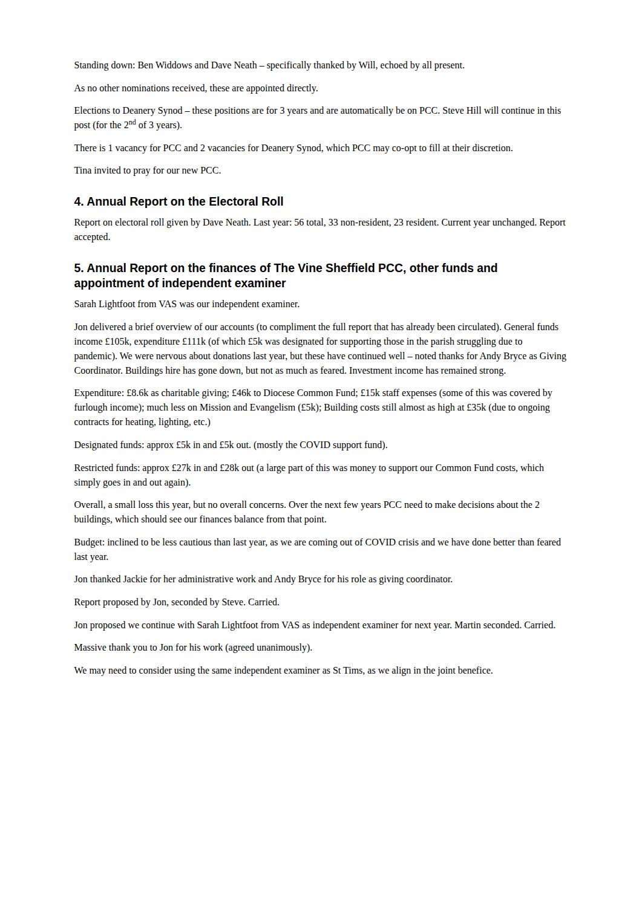Standing down: Ben Widdows and Dave Neath – specifically thanked by Will, echoed by all present.
As no other nominations received, these are appointed directly.
Elections to Deanery Synod – these positions are for 3 years and are automatically be on PCC. Steve Hill will continue in this post (for the 2nd of 3 years).
There is 1 vacancy for PCC and 2 vacancies for Deanery Synod, which PCC may co-opt to fill at their discretion.
Tina invited to pray for our new PCC.
4. Annual Report on the Electoral Roll
Report on electoral roll given by Dave Neath. Last year: 56 total, 33 non-resident, 23 resident. Current year unchanged. Report accepted.
5. Annual Report on the finances of The Vine Sheffield PCC, other funds and appointment of independent examiner
Sarah Lightfoot from VAS was our independent examiner.
Jon delivered a brief overview of our accounts (to compliment the full report that has already been circulated). General funds income £105k, expenditure £111k (of which £5k was designated for supporting those in the parish struggling due to pandemic). We were nervous about donations last year, but these have continued well – noted thanks for Andy Bryce as Giving Coordinator. Buildings hire has gone down, but not as much as feared. Investment income has remained strong.
Expenditure: £8.6k as charitable giving; £46k to Diocese Common Fund; £15k staff expenses (some of this was covered by furlough income); much less on Mission and Evangelism (£5k); Building costs still almost as high at £35k (due to ongoing contracts for heating, lighting, etc.)
Designated funds: approx £5k in and £5k out. (mostly the COVID support fund).
Restricted funds: approx £27k in and £28k out (a large part of this was money to support our Common Fund costs, which simply goes in and out again).
Overall, a small loss this year, but no overall concerns. Over the next few years PCC need to make decisions about the 2 buildings, which should see our finances balance from that point.
Budget: inclined to be less cautious than last year, as we are coming out of COVID crisis and we have done better than feared last year.
Jon thanked Jackie for her administrative work and Andy Bryce for his role as giving coordinator.
Report proposed by Jon, seconded by Steve. Carried.
Jon proposed we continue with Sarah Lightfoot from VAS as independent examiner for next year. Martin seconded. Carried.
Massive thank you to Jon for his work (agreed unanimously).
We may need to consider using the same independent examiner as St Tims, as we align in the joint benefice.